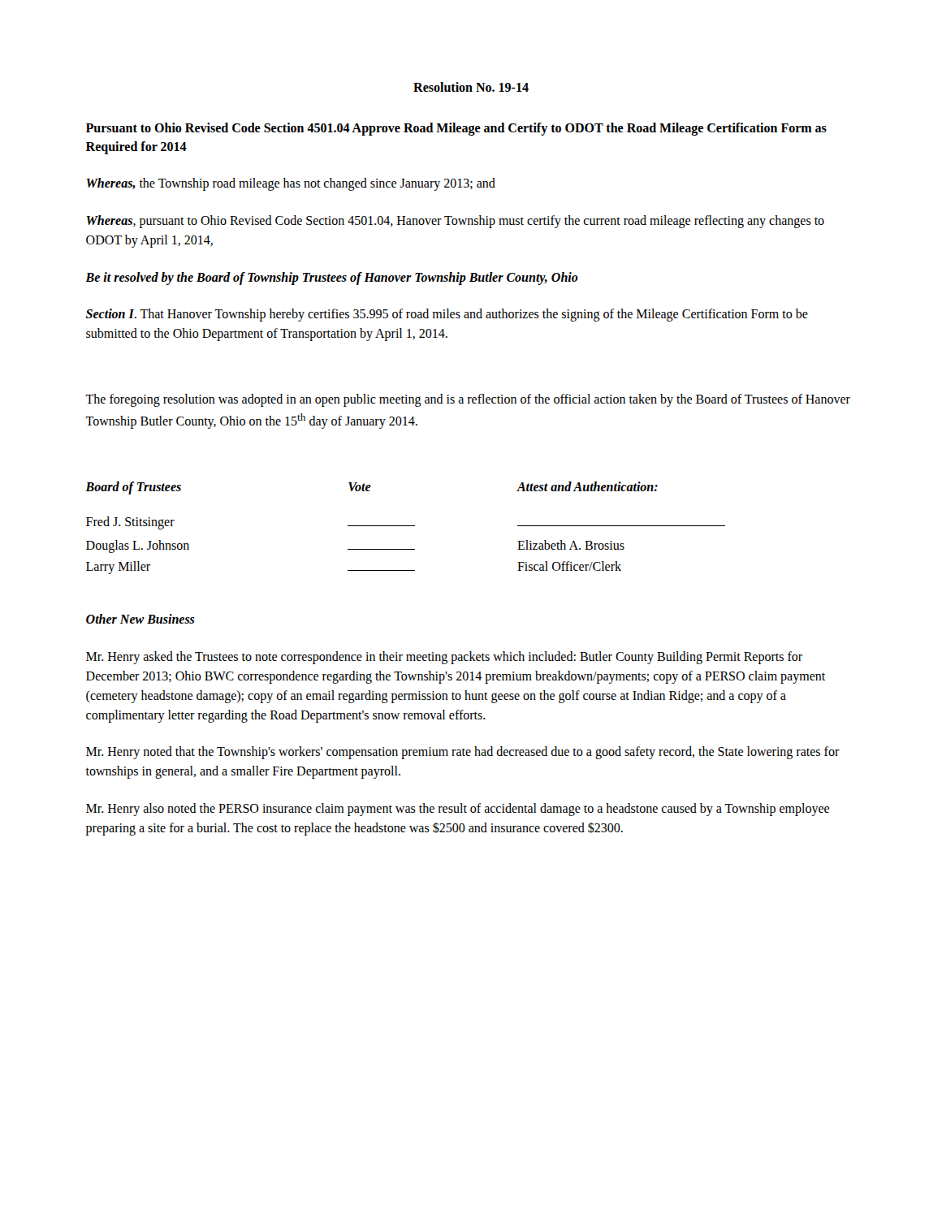Resolution No. 19-14
Pursuant to Ohio Revised Code Section 4501.04 Approve Road Mileage and Certify to ODOT the Road Mileage Certification Form as Required for 2014
Whereas, the Township road mileage has not changed since January 2013; and
Whereas, pursuant to Ohio Revised Code Section 4501.04, Hanover Township must certify the current road mileage reflecting any changes to ODOT by April 1, 2014,
Be it resolved by the Board of Township Trustees of Hanover Township Butler County, Ohio
Section I. That Hanover Township hereby certifies 35.995 of road miles and authorizes the signing of the Mileage Certification Form to be submitted to the Ohio Department of Transportation by April 1, 2014.
The foregoing resolution was adopted in an open public meeting and is a reflection of the official action taken by the Board of Trustees of Hanover Township Butler County, Ohio on the 15th day of January 2014.
| Board of Trustees | Vote | Attest and Authentication: |
| --- | --- | --- |
| Fred J. Stitsinger | | |
| Douglas L. Johnson | | Elizabeth A. Brosius |
| Larry Miller | | Fiscal Officer/Clerk |
Other New Business
Mr. Henry asked the Trustees to note correspondence in their meeting packets which included: Butler County Building Permit Reports for December 2013; Ohio BWC correspondence regarding the Township's 2014 premium breakdown/payments; copy of a PERSO claim payment (cemetery headstone damage); copy of an email regarding permission to hunt geese on the golf course at Indian Ridge; and a copy of a complimentary letter regarding the Road Department's snow removal efforts.
Mr. Henry noted that the Township's workers' compensation premium rate had decreased due to a good safety record, the State lowering rates for townships in general, and a smaller Fire Department payroll.
Mr. Henry also noted the PERSO insurance claim payment was the result of accidental damage to a headstone caused by a Township employee preparing a site for a burial. The cost to replace the headstone was $2500 and insurance covered $2300.